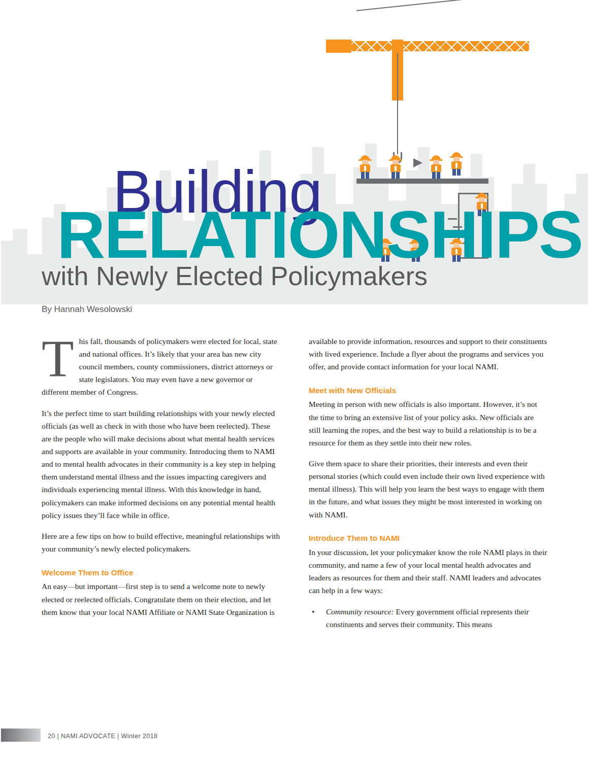Building RELATIONSHIPS with Newly Elected Policymakers
By Hannah Wesolowski
This fall, thousands of policymakers were elected for local, state and national offices. It’s likely that your area has new city council members, county commissioners, district attorneys or state legislators. You may even have a new governor or different member of Congress.
It’s the perfect time to start building relationships with your newly elected officials (as well as check in with those who have been reelected). These are the people who will make decisions about what mental health services and supports are available in your community. Introducing them to NAMI and to mental health advocates in their community is a key step in helping them understand mental illness and the issues impacting caregivers and individuals experiencing mental illness. With this knowledge in hand, policymakers can make informed decisions on any potential mental health policy issues they’ll face while in office.
Here are a few tips on how to build effective, meaningful relationships with your community’s newly elected policymakers.
Welcome Them to Office
An easy—but important—first step is to send a welcome note to newly elected or reelected officials. Congratulate them on their election, and let them know that your local NAMI Affiliate or NAMI State Organization is available to provide information, resources and support to their constituents with lived experience. Include a flyer about the programs and services you offer, and provide contact information for your local NAMI.
Meet with New Officials
Meeting in person with new officials is also important. However, it’s not the time to bring an extensive list of your policy asks. New officials are still learning the ropes, and the best way to build a relationship is to be a resource for them as they settle into their new roles.
Give them space to share their priorities, their interests and even their personal stories (which could even include their own lived experience with mental illness). This will help you learn the best ways to engage with them in the future, and what issues they might be most interested in working on with NAMI.
Introduce Them to NAMI
In your discussion, let your policymaker know the role NAMI plays in their community, and name a few of your local mental health advocates and leaders as resources for them and their staff. NAMI leaders and advocates can help in a few ways:
Community resource: Every government official represents their constituents and serves their community. This means
20 | NAMI ADVOCATE | Winter 2018